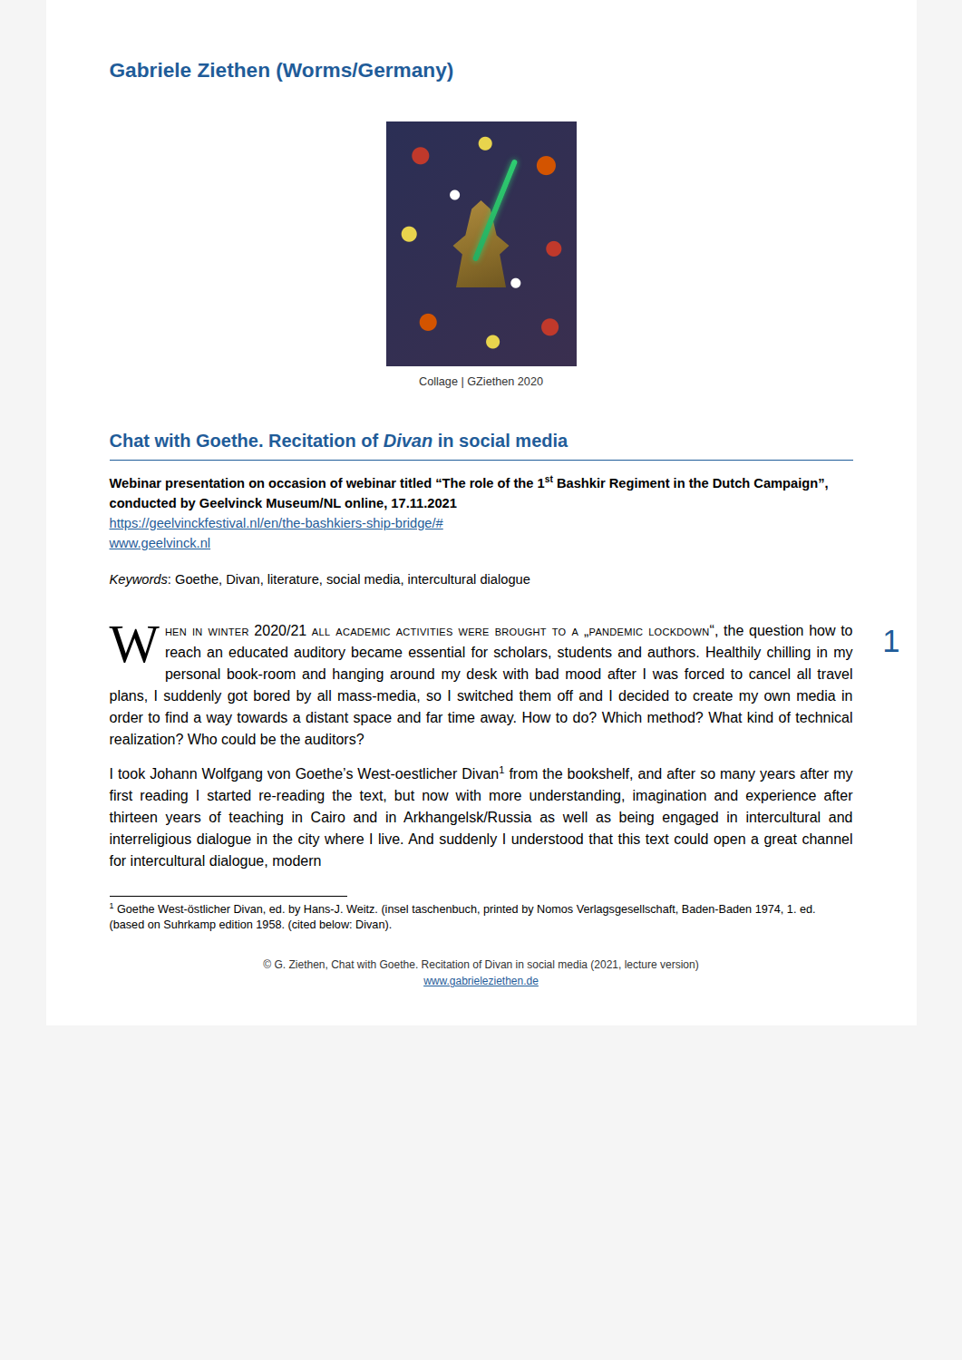Gabriele Ziethen (Worms/Germany)
Collage | GZiethen 2020
1
Chat with Goethe. Recitation of Divan in social media
Webinar presentation on occasion of webinar titled “The role of the 1st Bashkir Regiment in the Dutch Campaign”, conducted by Geelvinck Museum/NL online, 17.11.2021
https://geelvinckfestival.nl/en/the-bashkiers-ship-bridge/#
www.geelvinck.nl
Keywords: Goethe, Divan, literature, social media, intercultural dialogue
When in winter 2020/21 all academic activities were brought to a „pandemic lockdown“, the question how to reach an educated auditory became essential for scholars, students and authors. Healthily chilling in my personal book-room and hanging around my desk with bad mood after I was forced to cancel all travel plans, I suddenly got bored by all mass-media, so I switched them off and I decided to create my own media in order to find a way towards a distant space and far time away. How to do? Which method? What kind of technical realization? Who could be the auditors?
I took Johann Wolfgang von Goethe’s West-oestlicher Divan1 from the bookshelf, and after so many years after my first reading I started re-reading the text, but now with more understanding, imagination and experience after thirteen years of teaching in Cairo and in Arkhangelsk/Russia as well as being engaged in intercultural and interreligious dialogue in the city where I live. And suddenly I understood that this text could open a great channel for intercultural dialogue, modern
1 Goethe West-östlicher Divan, ed. by Hans-J. Weitz. (insel taschenbuch, printed by Nomos Verlagsgesellschaft, Baden-Baden 1974, 1. ed. (based on Suhrkamp edition 1958. (cited below: Divan).
© G. Ziethen, Chat with Goethe. Recitation of Divan in social media (2021, lecture version)
www.gabrieleziethen.de